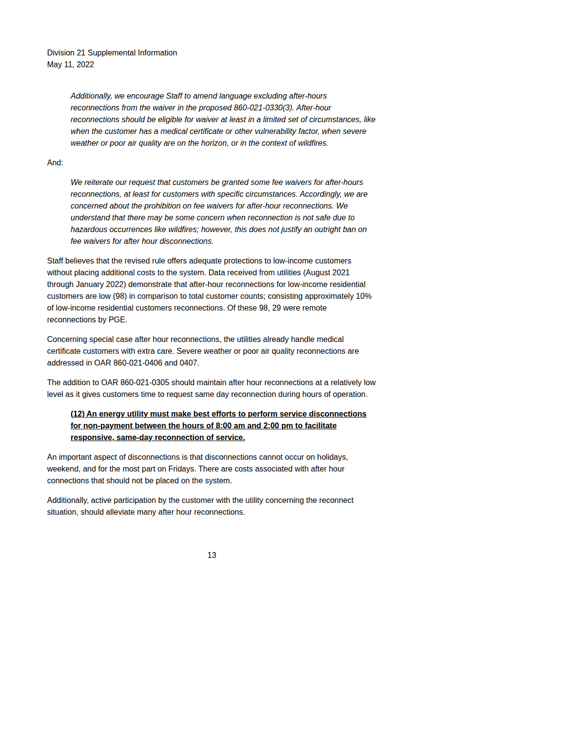Division 21 Supplemental Information
May 11, 2022
Additionally, we encourage Staff to amend language excluding after-hours reconnections from the waiver in the proposed 860-021-0330(3). After-hour reconnections should be eligible for waiver at least in a limited set of circumstances, like when the customer has a medical certificate or other vulnerability factor, when severe weather or poor air quality are on the horizon, or in the context of wildfires.
And:
We reiterate our request that customers be granted some fee waivers for after-hours reconnections, at least for customers with specific circumstances. Accordingly, we are concerned about the prohibition on fee waivers for after-hour reconnections. We understand that there may be some concern when reconnection is not safe due to hazardous occurrences like wildfires; however, this does not justify an outright ban on fee waivers for after hour disconnections.
Staff believes that the revised rule offers adequate protections to low-income customers without placing additional costs to the system. Data received from utilities (August 2021 through January 2022) demonstrate that after-hour reconnections for low-income residential customers are low (98) in comparison to total customer counts; consisting approximately 10% of low-income residential customers reconnections. Of these 98, 29 were remote reconnections by PGE.
Concerning special case after hour reconnections, the utilities already handle medical certificate customers with extra care. Severe weather or poor air quality reconnections are addressed in OAR 860-021-0406 and 0407.
The addition to OAR 860-021-0305 should maintain after hour reconnections at a relatively low level as it gives customers time to request same day reconnection during hours of operation.
(12) An energy utility must make best efforts to perform service disconnections for non-payment between the hours of 8:00 am and 2:00 pm to facilitate responsive, same-day reconnection of service.
An important aspect of disconnections is that disconnections cannot occur on holidays, weekend, and for the most part on Fridays. There are costs associated with after hour connections that should not be placed on the system.
Additionally, active participation by the customer with the utility concerning the reconnect situation, should alleviate many after hour reconnections.
13